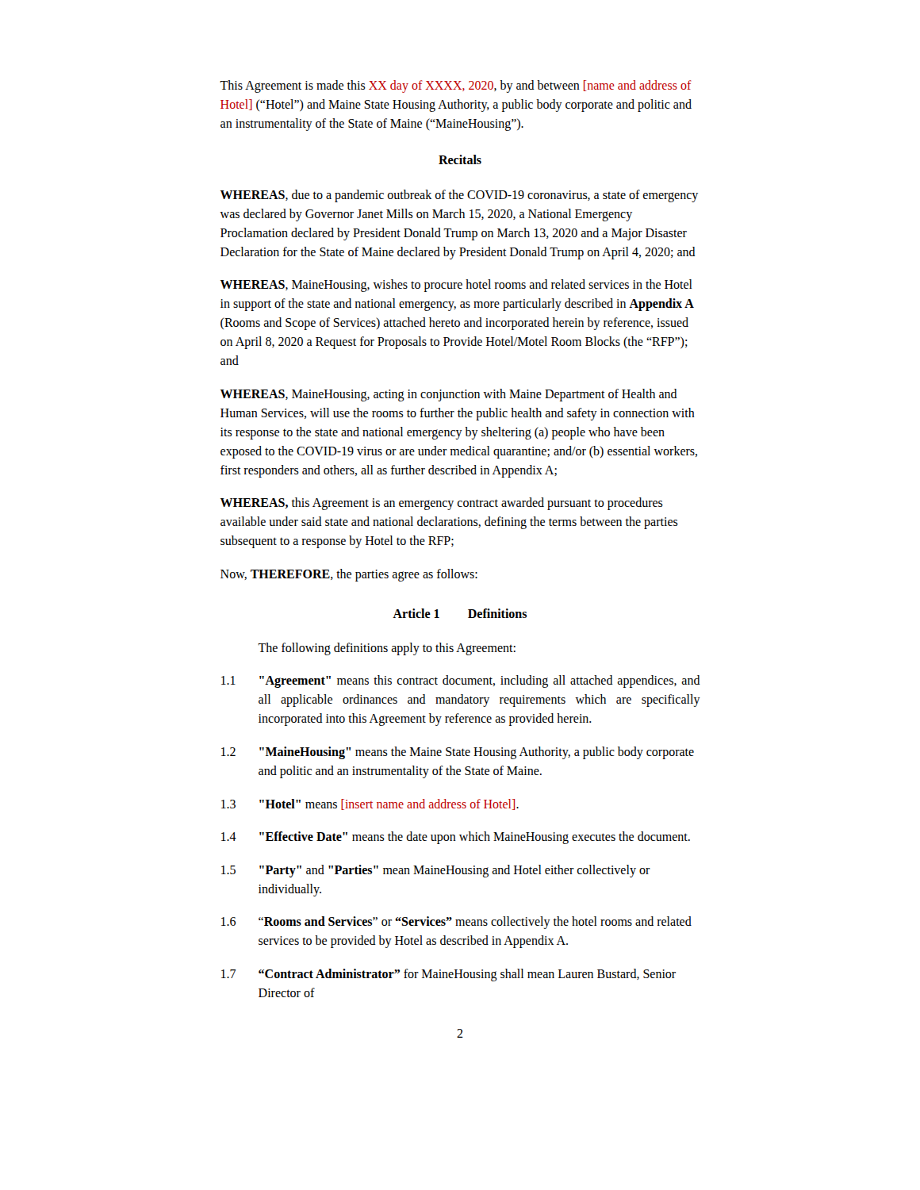This Agreement is made this XX day of XXXX, 2020, by and between [name and address of Hotel] (“Hotel”) and Maine State Housing Authority, a public body corporate and politic and an instrumentality of the State of Maine (“MaineHousing”).
Recitals
WHEREAS, due to a pandemic outbreak of the COVID-19 coronavirus, a state of emergency was declared by Governor Janet Mills on March 15, 2020, a National Emergency Proclamation declared by President Donald Trump on March 13, 2020 and a Major Disaster Declaration for the State of Maine declared by President Donald Trump on April 4, 2020; and
WHEREAS, MaineHousing, wishes to procure hotel rooms and related services in the Hotel in support of the state and national emergency, as more particularly described in Appendix A (Rooms and Scope of Services) attached hereto and incorporated herein by reference, issued on April 8, 2020 a Request for Proposals to Provide Hotel/Motel Room Blocks (the “RFP”); and
WHEREAS, MaineHousing, acting in conjunction with Maine Department of Health and Human Services, will use the rooms to further the public health and safety in connection with its response to the state and national emergency by sheltering (a) people who have been exposed to the COVID-19 virus or are under medical quarantine; and/or (b) essential workers, first responders and others, all as further described in Appendix A;
WHEREAS, this Agreement is an emergency contract awarded pursuant to procedures available under said state and national declarations, defining the terms between the parties subsequent to a response by Hotel to the RFP;
Now, THEREFORE, the parties agree as follows:
Article 1 Definitions
The following definitions apply to this Agreement:
1.1
"Agreement" means this contract document, including all attached appendices, and all applicable ordinances and mandatory requirements which are specifically incorporated into this Agreement by reference as provided herein.
1.2
"MaineHousing" means the Maine State Housing Authority, a public body corporate and politic and an instrumentality of the State of Maine.
1.3
"Hotel" means [insert name and address of Hotel].
1.4
"Effective Date" means the date upon which MaineHousing executes the document.
1.5
"Party" and "Parties" mean MaineHousing and Hotel either collectively or individually.
1.6
“Rooms and Services” or “Services” means collectively the hotel rooms and related services to be provided by Hotel as described in Appendix A.
1.7
“Contract Administrator” for MaineHousing shall mean Lauren Bustard, Senior Director of
2